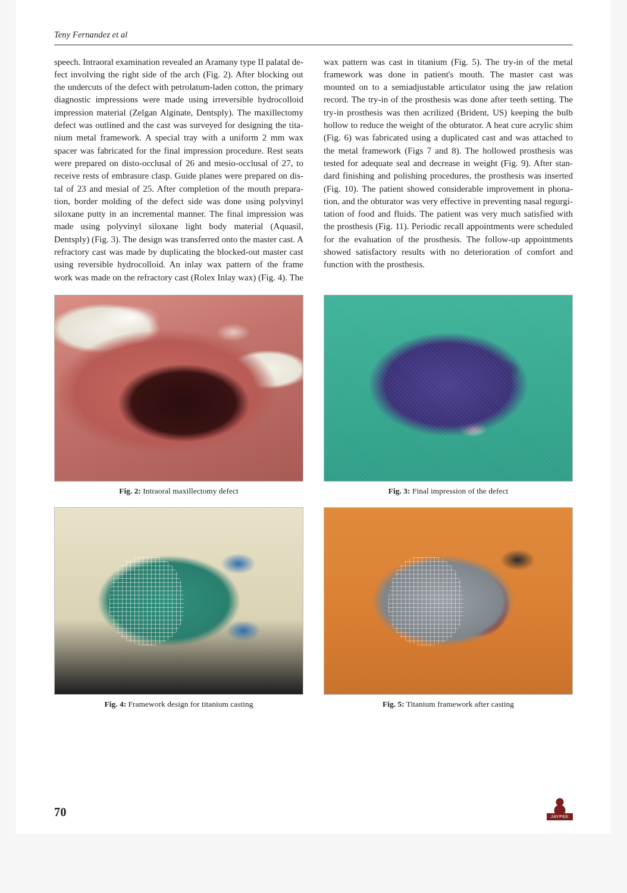Teny Fernandez et al
speech. Intraoral examination revealed an Aramany type II palatal defect involving the right side of the arch (Fig. 2). After blocking out the undercuts of the defect with petrolatum-laden cotton, the primary diagnostic impressions were made using irreversible hydrocolloid impression material (Zelgan Alginate, Dentsply). The maxillectomy defect was outlined and the cast was surveyed for designing the titanium metal framework. A special tray with a uniform 2 mm wax spacer was fabricated for the final impression procedure. Rest seats were prepared on disto-occlusal of 26 and mesio-occlusal of 27, to receive rests of embrasure clasp. Guide planes were prepared on distal of 23 and mesial of 25. After completion of the mouth preparation, border molding of the defect side was done using polyvinyl siloxane putty in an incremental manner. The final impression was made using polyvinyl siloxane light body material (Aquasil, Dentsply) (Fig. 3). The design was transferred onto the master cast. A refractory cast was made by duplicating the blocked-out master cast using reversible hydrocolloid. An inlay wax pattern of the frame work was made on the refractory cast (Rolex Inlay wax) (Fig. 4). The wax pattern was cast in titanium (Fig. 5). The try-in of the metal framework was done in patient's mouth. The master cast was mounted on to a semiadjustable articulator using the jaw relation record. The try-in of the prosthesis was done after teeth setting. The try-in prosthesis was then acrilized (Brident, US) keeping the bulb hollow to reduce the weight of the obturator. A heat cure acrylic shim (Fig. 6) was fabricated using a duplicated cast and was attached to the metal framework (Figs 7 and 8). The hollowed prosthesis was tested for adequate seal and decrease in weight (Fig. 9). After standard finishing and polishing procedures, the prosthesis was inserted (Fig. 10). The patient showed considerable improvement in phonation, and the obturator was very effective in preventing nasal regurgitation of food and fluids. The patient was very much satisfied with the prosthesis (Fig. 11). Periodic recall appointments were scheduled for the evaluation of the prosthesis. The follow-up appointments showed satisfactory results with no deterioration of comfort and function with the prosthesis.
Fig. 2: Intraoral maxillectomy defect
Fig. 3: Final impression of the defect
Fig. 4: Framework design for titanium casting
Fig. 5: Titanium framework after casting
70
JAYPEE